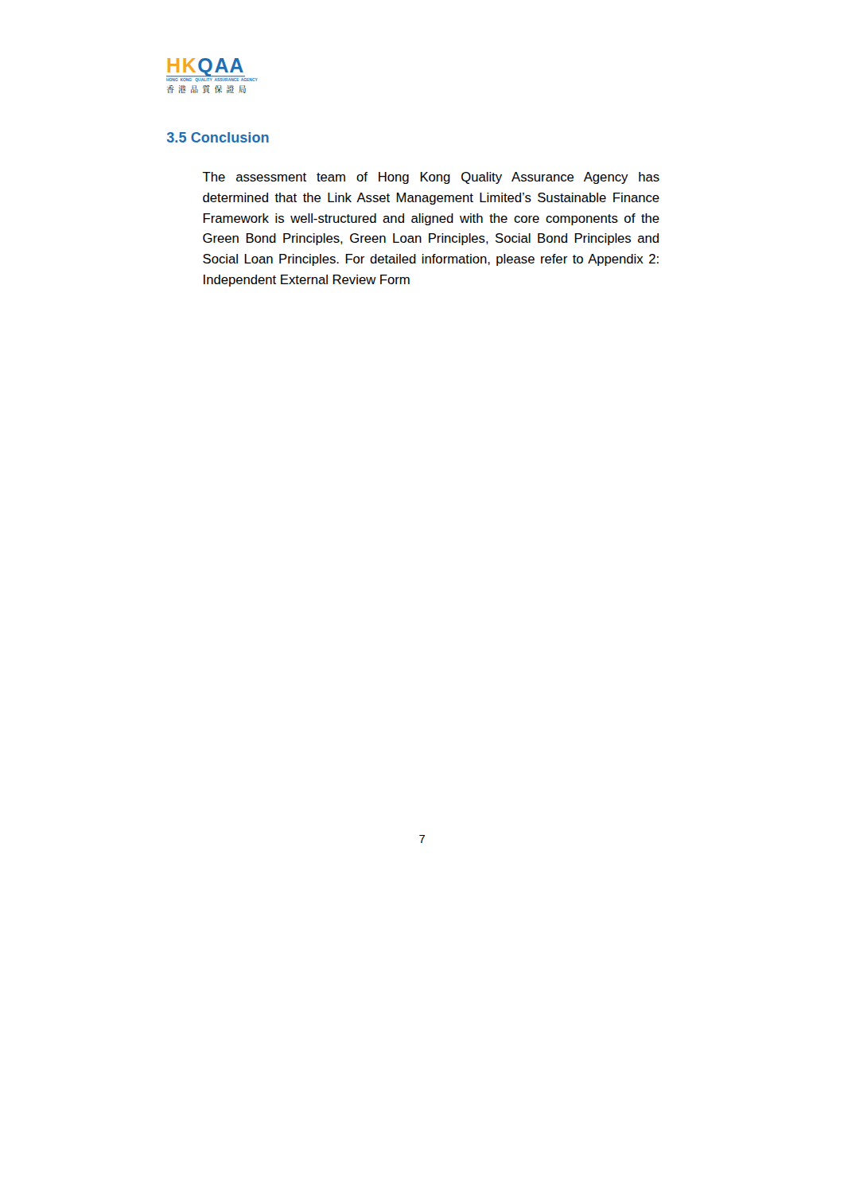H K Q A A HONG KONG QUALITY ASSURANCE AGENCY 香 港 品 質 保 證 局
3.5 Conclusion
The assessment team of Hong Kong Quality Assurance Agency has determined that the Link Asset Management Limited’s Sustainable Finance Framework is well-structured and aligned with the core components of the Green Bond Principles, Green Loan Principles, Social Bond Principles and Social Loan Principles. For detailed information, please refer to Appendix 2: Independent External Review Form
7